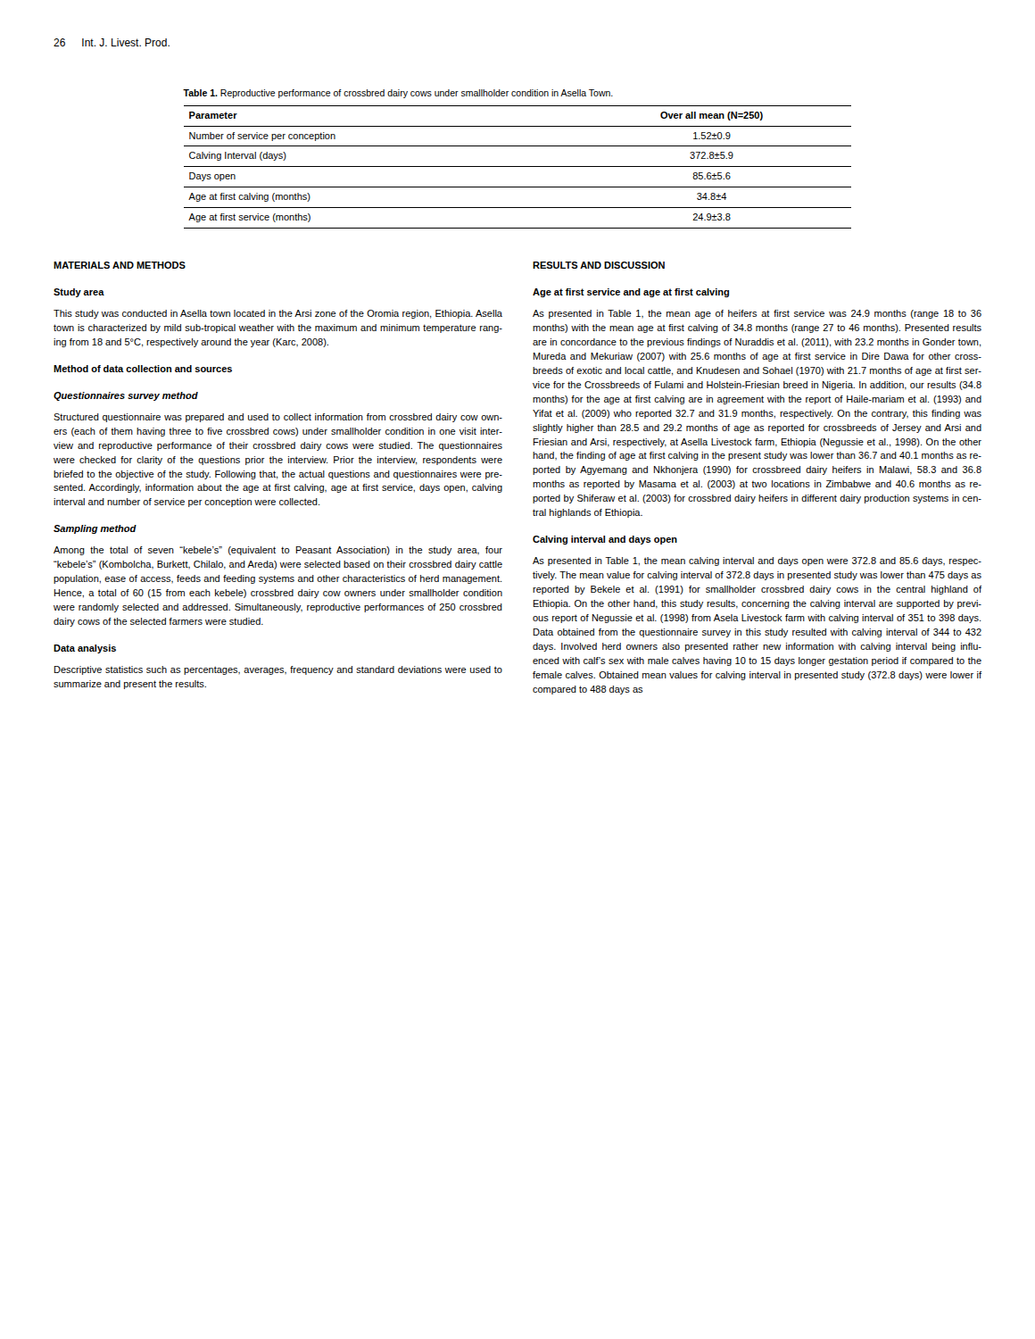26 Int. J. Livest. Prod.
Table 1. Reproductive performance of crossbred dairy cows under smallholder condition in Asella Town.
| Parameter | Over all mean (N=250) |
| --- | --- |
| Number of service per conception | 1.52±0.9 |
| Calving Interval (days) | 372.8±5.9 |
| Days open | 85.6±5.6 |
| Age at first calving (months) | 34.8±4 |
| Age at first service (months) | 24.9±3.8 |
Materials and Methods
Study area
This study was conducted in Asella town located in the Arsi zone of the Oromia region, Ethiopia. Asella town is characterized by mild sub-tropical weather with the maximum and minimum temperature ranging from 18 and 5°C, respectively around the year (Karc, 2008).
Method of data collection and sources
Questionnaires survey method
Structured questionnaire was prepared and used to collect information from crossbred dairy cow owners (each of them having three to five crossbred cows) under smallholder condition in one visit interview and reproductive performance of their crossbred dairy cows were studied. The questionnaires were checked for clarity of the questions prior the interview. Prior the interview, respondents were briefed to the objective of the study. Following that, the actual questions and questionnaires were presented. Accordingly, information about the age at first calving, age at first service, days open, calving interval and number of service per conception were collected.
Sampling method
Among the total of seven “kebele’s” (equivalent to Peasant Association) in the study area, four “kebele’s” (Kombolcha, Burkett, Chilalo, and Areda) were selected based on their crossbred dairy cattle population, ease of access, feeds and feeding systems and other characteristics of herd management. Hence, a total of 60 (15 from each kebele) crossbred dairy cow owners under smallholder condition were randomly selected and addressed. Simultaneously, reproductive performances of 250 crossbred dairy cows of the selected farmers were studied.
Data analysis
Descriptive statistics such as percentages, averages, frequency and standard deviations were used to summarize and present the results.
Results and Discussion
Age at first service and age at first calving
As presented in Table 1, the mean age of heifers at first service was 24.9 months (range 18 to 36 months) with the mean age at first calving of 34.8 months (range 27 to 46 months). Presented results are in concordance to the previous findings of Nuraddis et al. (2011), with 23.2 months in Gonder town, Mureda and Mekuriaw (2007) with 25.6 months of age at first service in Dire Dawa for other crossbreeds of exotic and local cattle, and Knudesen and Sohael (1970) with 21.7 months of age at first service for the Crossbreeds of Fulami and Holstein-Friesian breed in Nigeria. In addition, our results (34.8 months) for the age at first calving are in agreement with the report of Haile-mariam et al. (1993) and Yifat et al. (2009) who reported 32.7 and 31.9 months, respectively. On the contrary, this finding was slightly higher than 28.5 and 29.2 months of age as reported for crossbreeds of Jersey and Arsi and Friesian and Arsi, respectively, at Asella Livestock farm, Ethiopia (Negussie et al., 1998). On the other hand, the finding of age at first calving in the present study was lower than 36.7 and 40.1 months as reported by Agyemang and Nkhonjera (1990) for crossbreed dairy heifers in Malawi, 58.3 and 36.8 months as reported by Masama et al. (2003) at two locations in Zimbabwe and 40.6 months as reported by Shiferaw et al. (2003) for crossbred dairy heifers in different dairy production systems in central highlands of Ethiopia.
Calving interval and days open
As presented in Table 1, the mean calving interval and days open were 372.8 and 85.6 days, respectively. The mean value for calving interval of 372.8 days in presented study was lower than 475 days as reported by Bekele et al. (1991) for smallholder crossbred dairy cows in the central highland of Ethiopia. On the other hand, this study results, concerning the calving interval are supported by previous report of Negussie et al. (1998) from Asela Livestock farm with calving interval of 351 to 398 days. Data obtained from the questionnaire survey in this study resulted with calving interval of 344 to 432 days. Involved herd owners also presented rather new information with calving interval being influenced with calf’s sex with male calves having 10 to 15 days longer gestation period if compared to the female calves. Obtained mean values for calving interval in presented study (372.8 days) were lower if compared to 488 days as